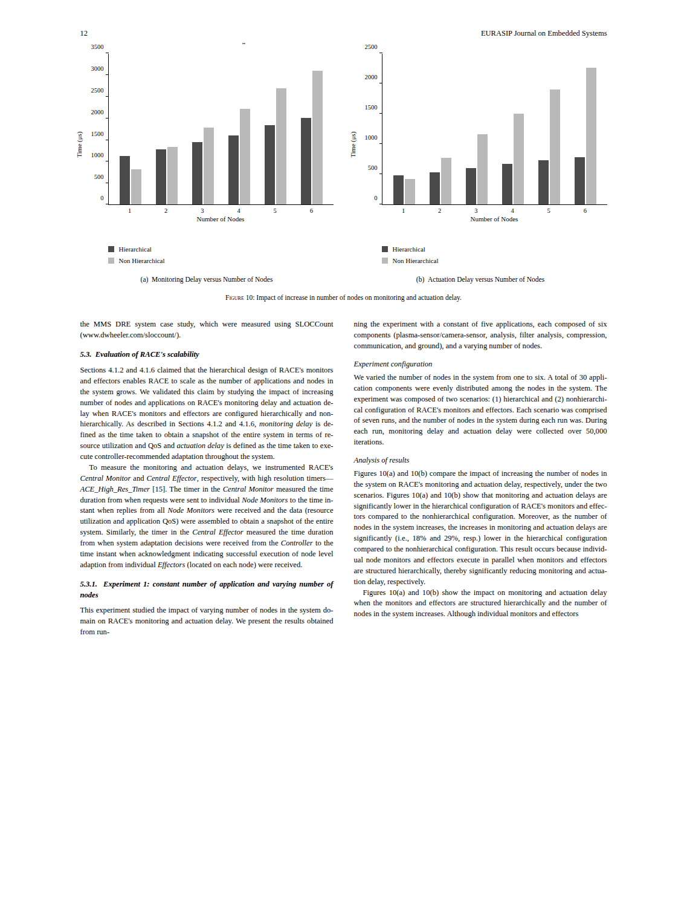12
EURASIP Journal on Embedded Systems
Time (μs)
3500
3000
2500
2000
1500
1000
500
0
123456
Number of Nodes
Hierarchical
Non Hierarchical
(a) Monitoring Delay versus Number of Nodes
Time (μs)
2500
2000
1500
1000
500
0
123456
Number of Nodes
Hierarchical
Non Hierarchical
(b) Actuation Delay versus Number of Nodes
Figure 10: Impact of increase in number of nodes on monitoring and actuation delay.
the MMS DRE system case study, which were measured using SLOCCount (www.dwheeler.com/sloccount/).
5.3. Evaluation of RACE's scalability
Sections 4.1.2 and 4.1.6 claimed that the hierarchical design of RACE's monitors and effectors enables RACE to scale as the number of applications and nodes in the system grows. We validated this claim by studying the impact of increasing number of nodes and applications on RACE's monitoring delay and actuation delay when RACE's monitors and effectors are configured hierarchically and nonhierarchically. As described in Sections 4.1.2 and 4.1.6, monitoring delay is defined as the time taken to obtain a snapshot of the entire system in terms of resource utilization and QoS and actuation delay is defined as the time taken to execute controller-recommended adaptation throughout the system.
To measure the monitoring and actuation delays, we instrumented RACE's Central Monitor and Central Effector, respectively, with high resolution timers—ACE_High_Res_Timer [15]. The timer in the Central Monitor measured the time duration from when requests were sent to individual Node Monitors to the time instant when replies from all Node Monitors were received and the data (resource utilization and application QoS) were assembled to obtain a snapshot of the entire system. Similarly, the timer in the Central Effector measured the time duration from when system adaptation decisions were received from the Controller to the time instant when acknowledgment indicating successful execution of node level adaption from individual Effectors (located on each node) were received.
5.3.1. Experiment 1: constant number of application and varying number of nodes
This experiment studied the impact of varying number of nodes in the system domain on RACE's monitoring and actuation delay. We present the results obtained from run-
ning the experiment with a constant of five applications, each composed of six components (plasma-sensor/camera-sensor, analysis, filter analysis, compression, communication, and ground), and a varying number of nodes.
Experiment configuration
We varied the number of nodes in the system from one to six. A total of 30 application components were evenly distributed among the nodes in the system. The experiment was composed of two scenarios: (1) hierarchical and (2) nonhierarchical configuration of RACE's monitors and effectors. Each scenario was comprised of seven runs, and the number of nodes in the system during each run was. During each run, monitoring delay and actuation delay were collected over 50,000 iterations.
Analysis of results
Figures 10(a) and 10(b) compare the impact of increasing the number of nodes in the system on RACE's monitoring and actuation delay, respectively, under the two scenarios. Figures 10(a) and 10(b) show that monitoring and actuation delays are significantly lower in the hierarchical configuration of RACE's monitors and effectors compared to the nonhierarchical configuration. Moreover, as the number of nodes in the system increases, the increases in monitoring and actuation delays are significantly (i.e., 18% and 29%, resp.) lower in the hierarchical configuration compared to the nonhierarchical configuration. This result occurs because individual node monitors and effectors execute in parallel when monitors and effectors are structured hierarchically, thereby significantly reducing monitoring and actuation delay, respectively.
Figures 10(a) and 10(b) show the impact on monitoring and actuation delay when the monitors and effectors are structured hierarchically and the number of nodes in the system increases. Although individual monitors and effectors